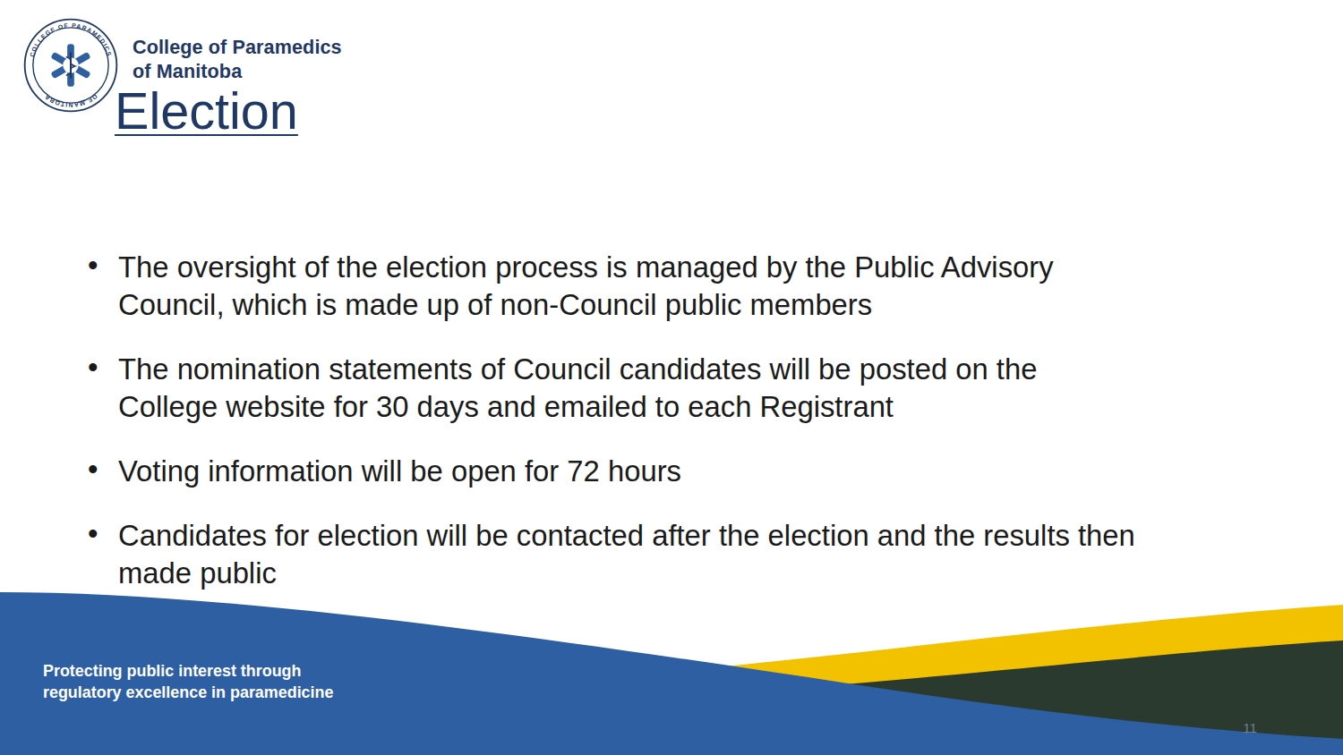COLLEGE OF PARAMEDICS OF MANITOBA
College of Paramedics
of Manitoba
Election
The oversight of the election process is managed by the Public Advisory Council, which is made up of non-Council public members
The nomination statements of Council candidates will be posted on the College website for 30 days and emailed to each Registrant
Voting information will be open for 72 hours
Candidates for election will be contacted after the election and the results then made public
Protecting public interest through
regulatory excellence in paramedicine
11